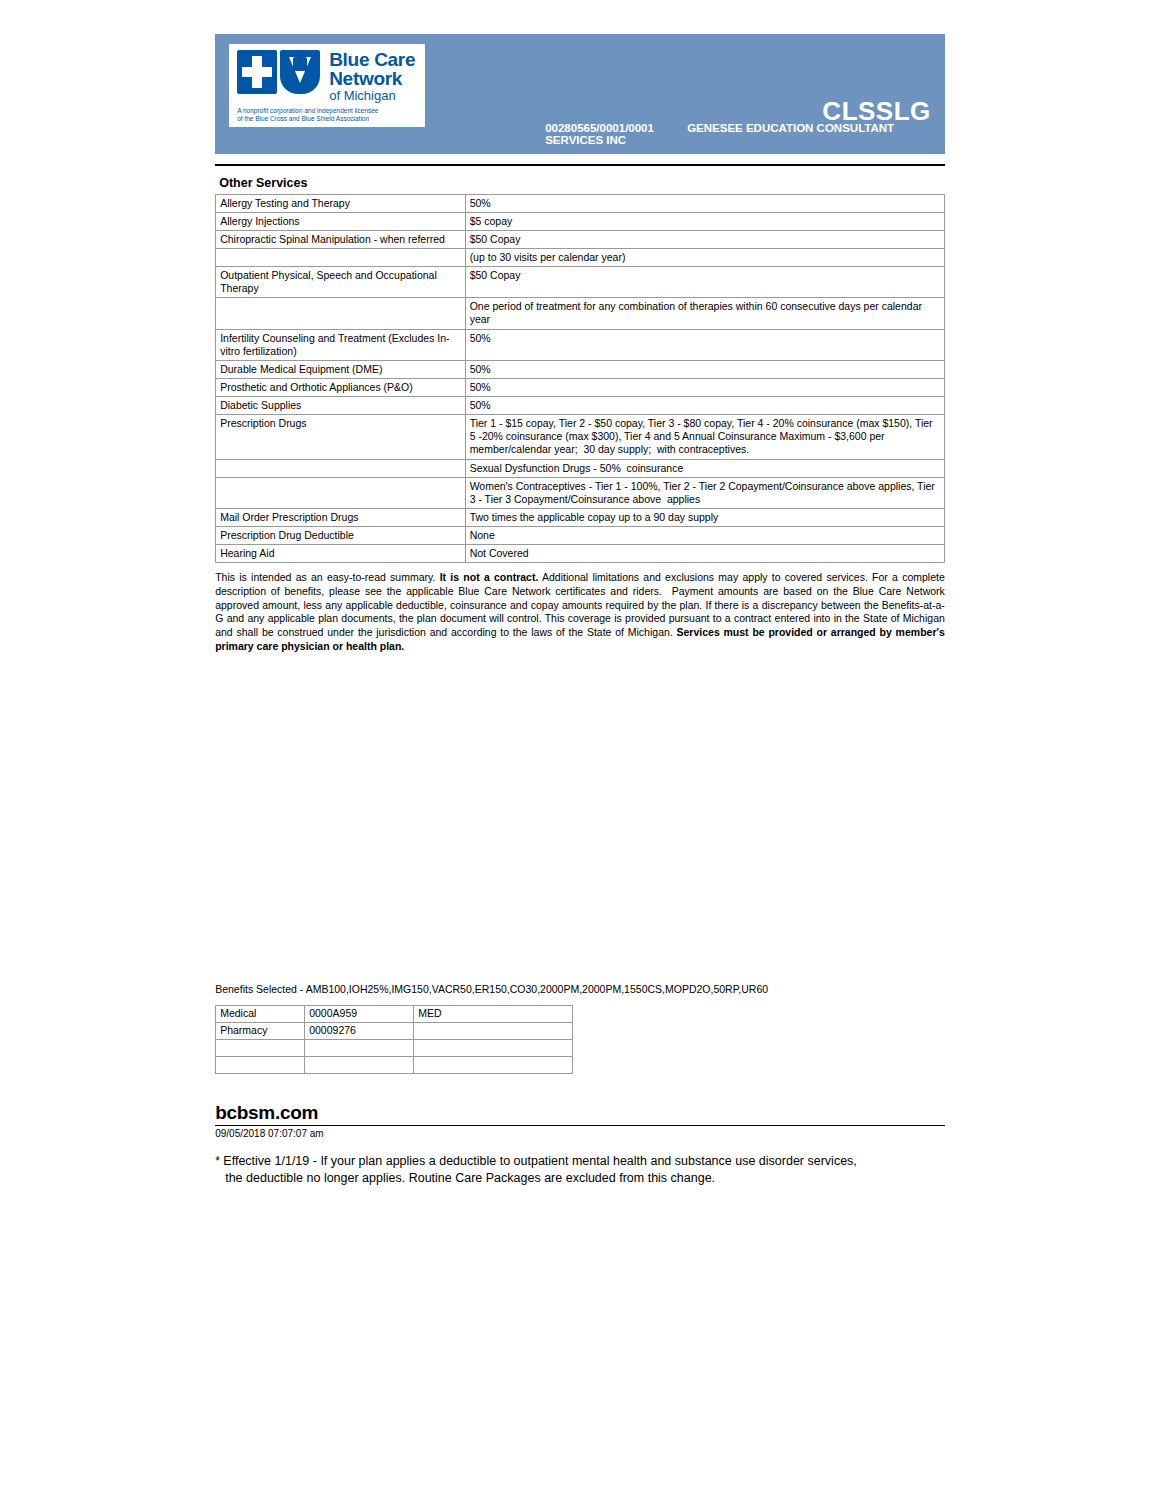Blue Care Network of Michigan
A nonprofit corporation and independent licensee
of the Blue Cross and Blue Shield Association
CLSSLG
00280565/0001/0001 GENESEE EDUCATION CONSULTANT SERVICES INC
Other Services
| Allergy Testing and Therapy | 50% |
| Allergy Injections | $5 copay |
| Chiropractic Spinal Manipulation - when referred | $50 Copay |
| | (up to 30 visits per calendar year) |
| Outpatient Physical, Speech and Occupational Therapy | $50 Copay |
| | One period of treatment for any combination of therapies within 60 consecutive days per calendar year |
| Infertility Counseling and Treatment (Excludes In-vitro fertilization) | 50% |
| Durable Medical Equipment (DME) | 50% |
| Prosthetic and Orthotic Appliances (P&O) | 50% |
| Diabetic Supplies | 50% |
| Prescription Drugs | Tier 1 - $15 copay, Tier 2 - $50 copay, Tier 3 - $80 copay, Tier 4 - 20% coinsurance (max $150), Tier 5 -20% coinsurance (max $300), Tier 4 and 5 Annual Coinsurance Maximum - $3,600 per member/calendar year; 30 day supply; with contraceptives. |
| | Sexual Dysfunction Drugs - 50% coinsurance |
| | Women's Contraceptives - Tier 1 - 100%, Tier 2 - Tier 2 Copayment/Coinsurance above applies, Tier 3 - Tier 3 Copayment/Coinsurance above applies |
| Mail Order Prescription Drugs | Two times the applicable copay up to a 90 day supply |
| Prescription Drug Deductible | None |
| Hearing Aid | Not Covered |
This is intended as an easy-to-read summary. It is not a contract. Additional limitations and exclusions may apply to covered services. For a complete description of benefits, please see the applicable Blue Care Network certificates and riders. Payment amounts are based on the Blue Care Network approved amount, less any applicable deductible, coinsurance and copay amounts required by the plan. If there is a discrepancy between the Benefits-at-a-G and any applicable plan documents, the plan document will control. This coverage is provided pursuant to a contract entered into in the State of Michigan and shall be construed under the jurisdiction and according to the laws of the State of Michigan. Services must be provided or arranged by member's primary care physician or health plan.
Benefits Selected - AMB100,IOH25%,IMG150,VACR50,ER150,CO30,2000PM,2000PM,1550CS,MOPD2O,50RP,UR60
| Medical | 0000A959 | MED |
| Pharmacy | 00009276 | |
bcbsm.com
09/05/2018 07:07:07 am
* Effective 1/1/19 - If your plan applies a deductible to outpatient mental health and substance use disorder services, the deductible no longer applies. Routine Care Packages are excluded from this change.